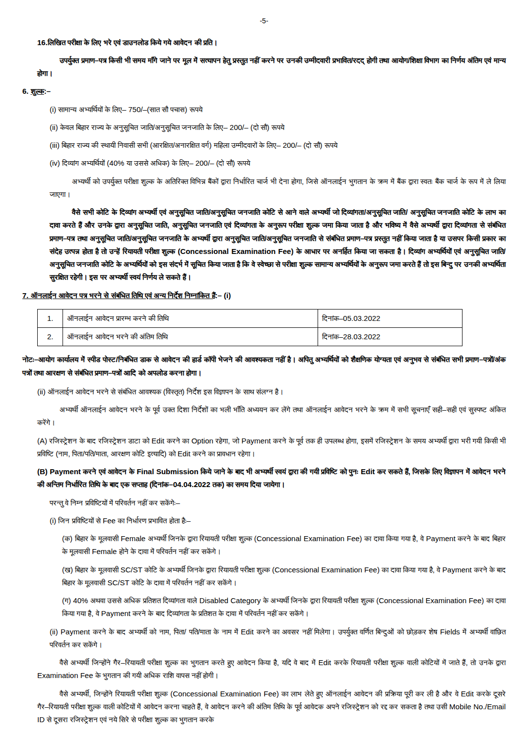-5-
16.लिखित परीक्षा के लिए भरे एवं डाउनलोड किये गये आवेदन की प्रति।
उपर्युक्त प्रमाण–पत्र किसी भी समय मॉंगे जाने पर मूल में सत्यापन हेतु प्रस्तुत नहीं करने पर उनकी उम्मीदवारी प्रभावित/रदद् होगी तथा आयोग/शिक्षा विभाग का निर्णय अंतिम एवं मान्य होगा।
6. शुल्क:–
(i) सामान्य अभ्यर्थियों के लिए– 750/–(सात सौ पचास) रूपये
(ii) केवल बिहार राज्य के अनुसूचित जाति/अनुसूचित जनजाति के लिए– 200/– (दो सौ) रूपये
(iii) बिहार राज्य की स्थायी निवासी सभी (आरक्षित/अनारक्षित वर्ग) महिला उम्मीदवारों के लिए– 200/– (दो सौ) रूपये
(iv) दिव्यांग अभ्यर्थियों (40% या उससे अधिक) के लिए– 200/– (दो सौ) रूपये
अभ्यर्थी को उपर्युक्त परीक्षा शुल्क के अतिरिक्त विभिन्न बैंकों द्वारा निर्धारित चार्ज भी देना होगा, जिसे ऑनलाईन भुगतान के क्रम में बैंक द्वारा स्वतः बैंक चार्ज के रूप में ले लिया जाएगा।
वैसे सभी कोटि के दिव्यांग अभ्यर्थी एवं अनुसूचित जाति/अनुसूचित जनजाति कोटि से आने वाले अभ्यर्थी जो दिव्यांगता/अनुसूचित जाति/ अनुसूचित जनजाति कोटि के लाभ का दावा करते हैं और उनके द्वारा अनुसूचित जाति, अनुसूचित जनजाति एवं दिव्यांगता के अनुरूप परीक्षा शुल्क जमा किया जाता है और भविष्य में वैसे अभ्यर्थी द्वारा दिव्यांगता से संबंधित प्रमाण–पत्र तथा अनुसूचित जाति/अनुसूचित जनजाति के अभ्यर्थी द्वारा अनुसूचित जाति/अनुसूचित जनजाति से संबंधित प्रमाण–पत्र प्रस्तुत नहीं किया जाता है या उसपर किसी प्रकार का संदेह उत्पन्न होता है तो उन्हें रियायती परीक्षा शुल्क (Concessional Examination Fee) के आधार पर अनर्हित किया जा सकता है। दिव्यांग अभ्यर्थियों एवं अनुसूचित जाति/अनुसूचित जनजाति कोटि के अभ्यर्थियों को इस संदर्भ में सूचित किया जाता है कि वे स्वेच्छा से परीक्षा शुल्क सामान्य अभ्यर्थियों के अनुरूप जमा करते हैं तो इस बिन्दु पर उनकी अभ्यर्थिता सुरक्षित रहेगी। इस पर अभ्यर्थी स्वयं निर्णय ले सकते हैं।
7. ऑनलाईन आवेदन पत्र भरने से संबंधित तिथि एवं अन्य निर्देश निम्नांकित हैं:– (i)
| 1. | ऑनलाईन आवेदन प्रारम्भ करने की तिथि | दिनांक–05.03.2022 |
| 2. | ऑनलाईन आवेदन भरने की अंतिम तिथि | दिनांक–28.03.2022 |
नोटः–आयोग कार्यालय में स्पीड पोस्ट/निबंधित डाक से आवेदन की हार्ड कॉपी भेजने की आवश्यकता नहीं है। अपितु अभ्यर्थियों को शैक्षणिक योग्यता एवं अनुभव से संबंधित सभी प्रमाण–पत्रों/अंक पत्रों तथा आरक्षण से संबंधित प्रमाण–पत्रों आदि को अपलोड करना होगा।
(ii) ऑनलाईन आवेदन भरने से संबंधित आवश्यक (विस्तृत) निर्देश इस विज्ञापन के साथ संलग्न है।
अभ्यर्थी ऑनलाईन आवेदन भरने के पूर्व उक्त दिशा निर्देशों का भली भॉंति अध्ययन कर लेंगे तथा ऑनलाईन आवेदन भरने के क्रम में सभी सूचनाएँ सही–सही एवं सुस्पष्ट अंकित करेंगे।
(A) रजिस्ट्रेशन के बाद रजिस्ट्रेशन डाटा को Edit करने का Option रहेगा, जो Payment करने के पूर्व तक ही उपलब्ध होगा, इसमें रजिस्ट्रेशन के समय अभ्यर्थी द्वारा भरी गयी किसी भी प्रविष्टि (नाम, पिता/पति/माता, आरक्षण कोटि इत्यादि) को Edit करने का प्रावधान रहेगा।
(B) Payment करने एवं आवेदन के Final Submission किये जाने के बाद भी अभ्यर्थी स्वयं द्वारा की गयी प्रविष्टि को पुनः Edit कर सकते हैं, जिसके लिए विज्ञापन में आवेदन भरने की अन्तिम निर्धारित तिथि के बाद एक सप्ताह (दिनांक–04.04.2022 तक) का समय दिया जायेगा।
परन्तु वे निम्न प्रविष्टियों में परिवर्तन नहीं कर सकेंगेः–
(i) जिन प्रविष्टियों से Fee का निर्धारण प्रभावित होता हैः–
(क) बिहार के मूलवासी Female अभ्यर्थी जिनके द्वारा रियायती परीक्षा शुल्क (Concessional Examination Fee) का दावा किया गया है, वे Payment करने के बाद बिहार के मूलवासी Female होने के दावा में परिवर्तन नहीं कर सकेंगे।
(ख) बिहार के मूलवासी SC/ST कोटि के अभ्यर्थी जिनके द्वारा रियायती परीक्षा शुल्क (Concessional Examination Fee) का दावा किया गया है, वे Payment करने के बाद बिहार के मूलवासी SC/ST कोटि के दावा में परिवर्तन नहीं कर सकेंगे।
(ग) 40% अथवा उससे अधिक प्रतिशत दिव्यांगता वाले Disabled Category के अभ्यर्थी जिनके द्वारा रियायती परीक्षा शुल्क (Concessional Examination Fee) का दावा किया गया है, वे Payment करने के बाद दिव्यांगता के प्रतिशत के दावा में परिवर्तन नहीं कर सकेंगे।
(ii) Payment करने के बाद अभ्यर्थी को नाम, पिता/ पति/माता के नाम में Edit करने का अवसर नहीं मिलेगा। उपर्युक्त वर्णित बिन्दुओं को छोड़कर शेष Fields में अभ्यर्थी वांछित परिवर्तन कर सकेंगे।
वैसे अभ्यर्थी जिन्होंने गैर–रियायती परीक्षा शुल्क का भुगतान करते हुए आवेदन किया है, यदि वे बाद में Edit करके रियायती परीक्षा शुल्क वाली कोटियों में जाते हैं, तो उनके द्वारा Examination Fee के भुगतान की गयी अधिक राशि वापस नहीं होगी।
वैसे अभ्यर्थी, जिन्होंने रियायती परीक्षा शुल्क (Concessional Examination Fee) का लाभ लेते हुए ऑनलाईन आवेदन की प्रक्रिया पूरी कर ली है और वे Edit करके दूसरे गैर–रियायती परीक्षा शुल्क वाली कोटियों में आवेदन करना चाहते हैं, वे आवेदन करने की अंतिम तिथि के पूर्व आवेदक अपने रजिस्ट्रेशन को रद्द कर सकता है तथा उसी Mobile No./Email ID से दूसरा रजिस्ट्रेशन एवं नये सिरे से परीक्षा शुल्क का भुगतान करके